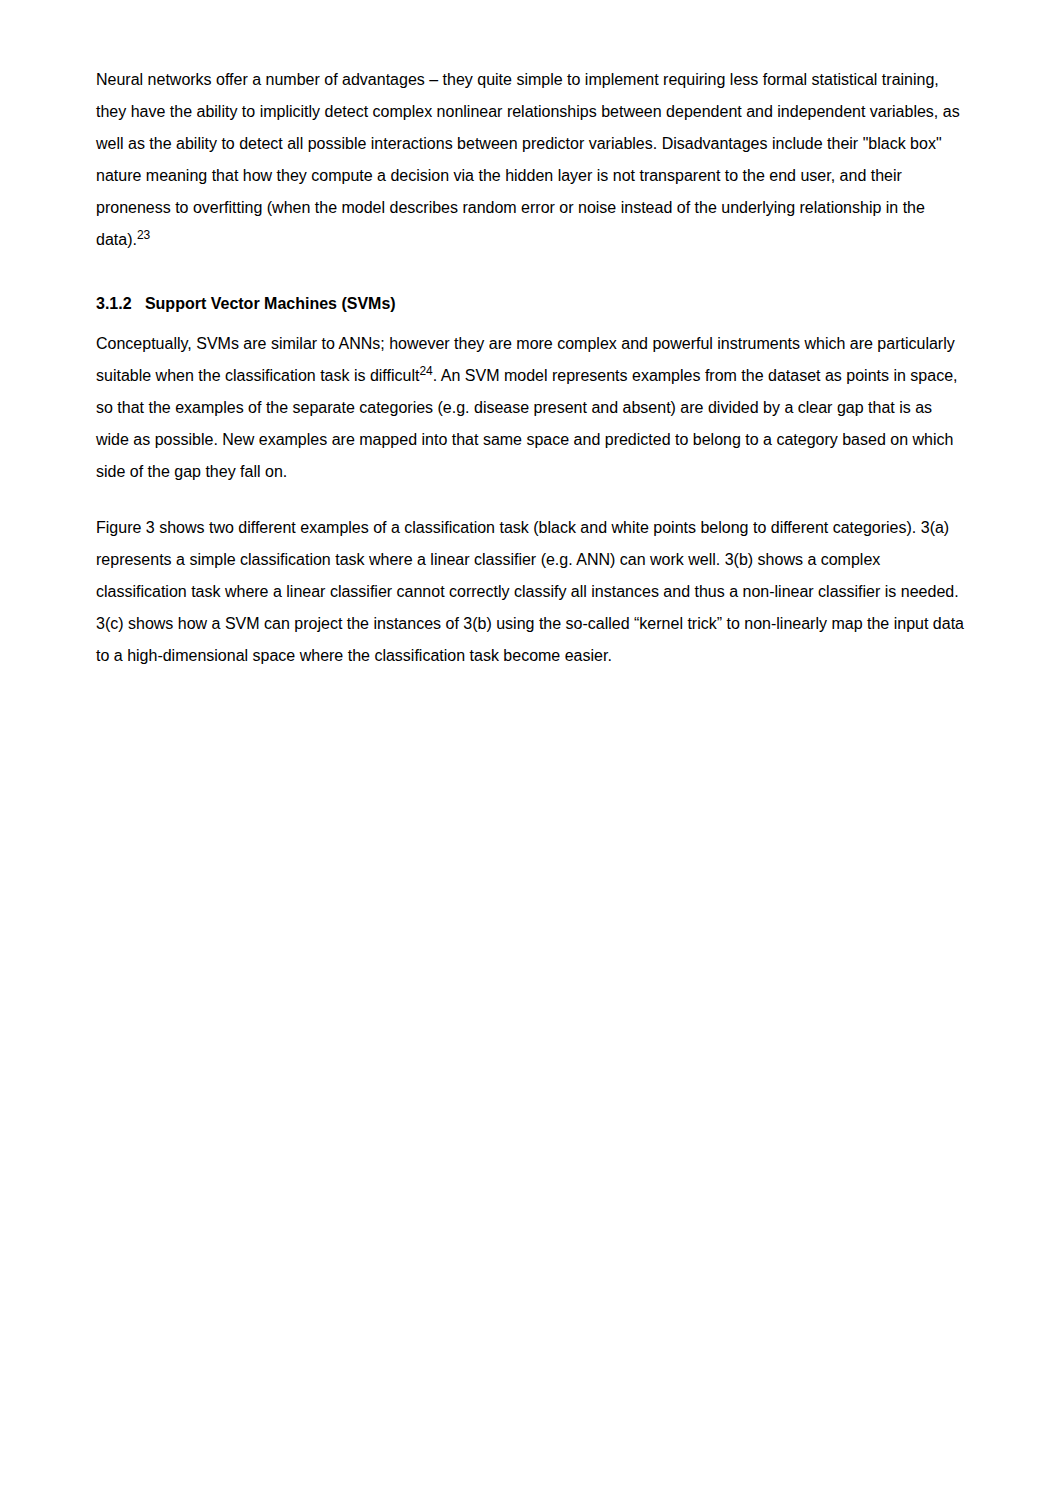Neural networks offer a number of advantages – they quite simple to implement requiring less formal statistical training, they have the ability to implicitly detect complex nonlinear relationships between dependent and independent variables, as well as the ability to detect all possible interactions between predictor variables. Disadvantages include their "black box" nature meaning that how they compute a decision via the hidden layer is not transparent to the end user, and their proneness to overfitting (when the model describes random error or noise instead of the underlying relationship in the data).23
3.1.2 Support Vector Machines (SVMs)
Conceptually, SVMs are similar to ANNs; however they are more complex and powerful instruments which are particularly suitable when the classification task is difficult24. An SVM model represents examples from the dataset as points in space, so that the examples of the separate categories (e.g. disease present and absent) are divided by a clear gap that is as wide as possible. New examples are mapped into that same space and predicted to belong to a category based on which side of the gap they fall on.
Figure 3 shows two different examples of a classification task (black and white points belong to different categories). 3(a) represents a simple classification task where a linear classifier (e.g. ANN) can work well. 3(b) shows a complex classification task where a linear classifier cannot correctly classify all instances and thus a non-linear classifier is needed. 3(c) shows how a SVM can project the instances of 3(b) using the so-called “kernel trick” to non-linearly map the input data to a high-dimensional space where the classification task become easier.